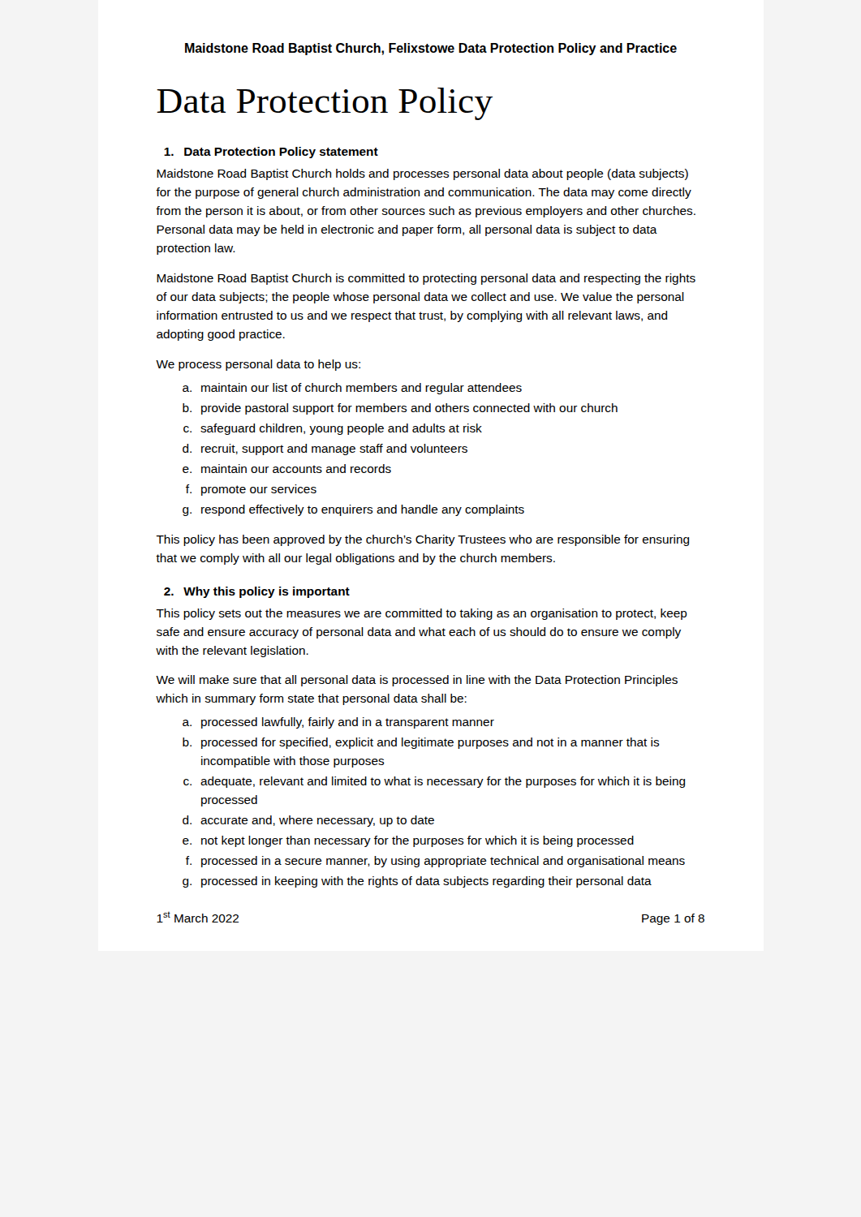Maidstone Road Baptist Church, Felixstowe Data Protection Policy and Practice
Data Protection Policy
1.
Data Protection Policy statement
Maidstone Road Baptist Church holds and processes personal data about people (data subjects) for the purpose of general church administration and communication. The data may come directly from the person it is about, or from other sources such as previous employers and other churches. Personal data may be held in electronic and paper form, all personal data is subject to data protection law.
Maidstone Road Baptist Church is committed to protecting personal data and respecting the rights of our data subjects; the people whose personal data we collect and use. We value the personal information entrusted to us and we respect that trust, by complying with all relevant laws, and adopting good practice.
We process personal data to help us:
maintain our list of church members and regular attendees
provide pastoral support for members and others connected with our church
safeguard children, young people and adults at risk
recruit, support and manage staff and volunteers
maintain our accounts and records
promote our services
respond effectively to enquirers and handle any complaints
This policy has been approved by the church’s Charity Trustees who are responsible for ensuring that we comply with all our legal obligations and by the church members.
2.
Why this policy is important
This policy sets out the measures we are committed to taking as an organisation to protect, keep safe and ensure accuracy of personal data and what each of us should do to ensure we comply with the relevant legislation.
We will make sure that all personal data is processed in line with the Data Protection Principles which in summary form state that personal data shall be:
processed lawfully, fairly and in a transparent manner
processed for specified, explicit and legitimate purposes and not in a manner that is incompatible with those purposes
adequate, relevant and limited to what is necessary for the purposes for which it is being processed
accurate and, where necessary, up to date
not kept longer than necessary for the purposes for which it is being processed
processed in a secure manner, by using appropriate technical and organisational means
processed in keeping with the rights of data subjects regarding their personal data
1st March 2022 Page 1 of 8